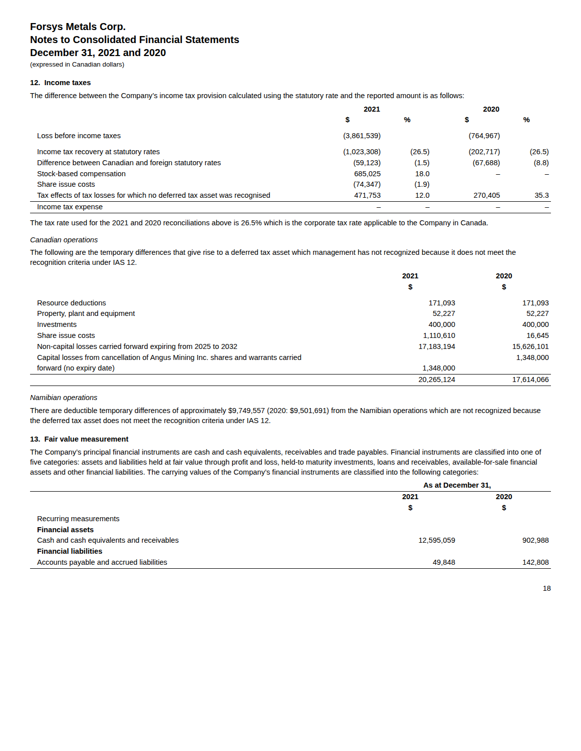Forsys Metals Corp.
Notes to Consolidated Financial Statements
December 31, 2021 and 2020
(expressed in Canadian dollars)
12. Income taxes
The difference between the Company’s income tax provision calculated using the statutory rate and the reported amount is as follows:
| | 2021 | 2020 |
| --- | --- | --- |
| | $ | % | $ | % |
| Loss before income taxes | (3,861,539) | | (764,967) | |
| Income tax recovery at statutory rates | (1,023,308) | (26.5) | (202,717) | (26.5) |
| Difference between Canadian and foreign statutory rates | (59,123) | (1.5) | (67,688) | (8.8) |
| Stock-based compensation | 685,025 | 18.0 | – | – |
| Share issue costs | (74,347) | (1.9) | | |
| Tax effects of tax losses for which no deferred tax asset was recognised | 471,753 | 12.0 | 270,405 | 35.3 |
| Income tax expense | – | – | – | – |
The tax rate used for the 2021 and 2020 reconciliations above is 26.5% which is the corporate tax rate applicable to the Company in Canada.
Canadian operations
The following are the temporary differences that give rise to a deferred tax asset which management has not recognized because it does not meet the recognition criteria under IAS 12.
| | 2021 | 2020 |
| --- | --- | --- |
| | $ | $ |
| Resource deductions | 171,093 | 171,093 |
| Property, plant and equipment | 52,227 | 52,227 |
| Investments | 400,000 | 400,000 |
| Share issue costs | 1,110,610 | 16,645 |
| Non-capital losses carried forward expiring from 2025 to 2032 | 17,183,194 | 15,626,101 |
| Capital losses from cancellation of Angus Mining Inc. shares and warrants carried | | 1,348,000 |
| forward (no expiry date) | 1,348,000 | |
| | 20,265,124 | 17,614,066 |
Namibian operations
There are deductible temporary differences of approximately $9,749,557 (2020: $9,501,691) from the Namibian operations which are not recognized because the deferred tax asset does not meet the recognition criteria under IAS 12.
13. Fair value measurement
The Company’s principal financial instruments are cash and cash equivalents, receivables and trade payables. Financial instruments are classified into one of five categories: assets and liabilities held at fair value through profit and loss, held-to maturity investments, loans and receivables, available-for-sale financial assets and other financial liabilities. The carrying values of the Company’s financial instruments are classified into the following categories:
| | As at December 31, |
| --- | --- |
| | 2021 | 2020 |
| | $ | $ |
| Recurring measurements | | |
| Financial assets | | |
| Cash and cash equivalents and receivables | 12,595,059 | 902,988 |
| Financial liabilities | | |
| Accounts payable and accrued liabilities | 49,848 | 142,808 |
18